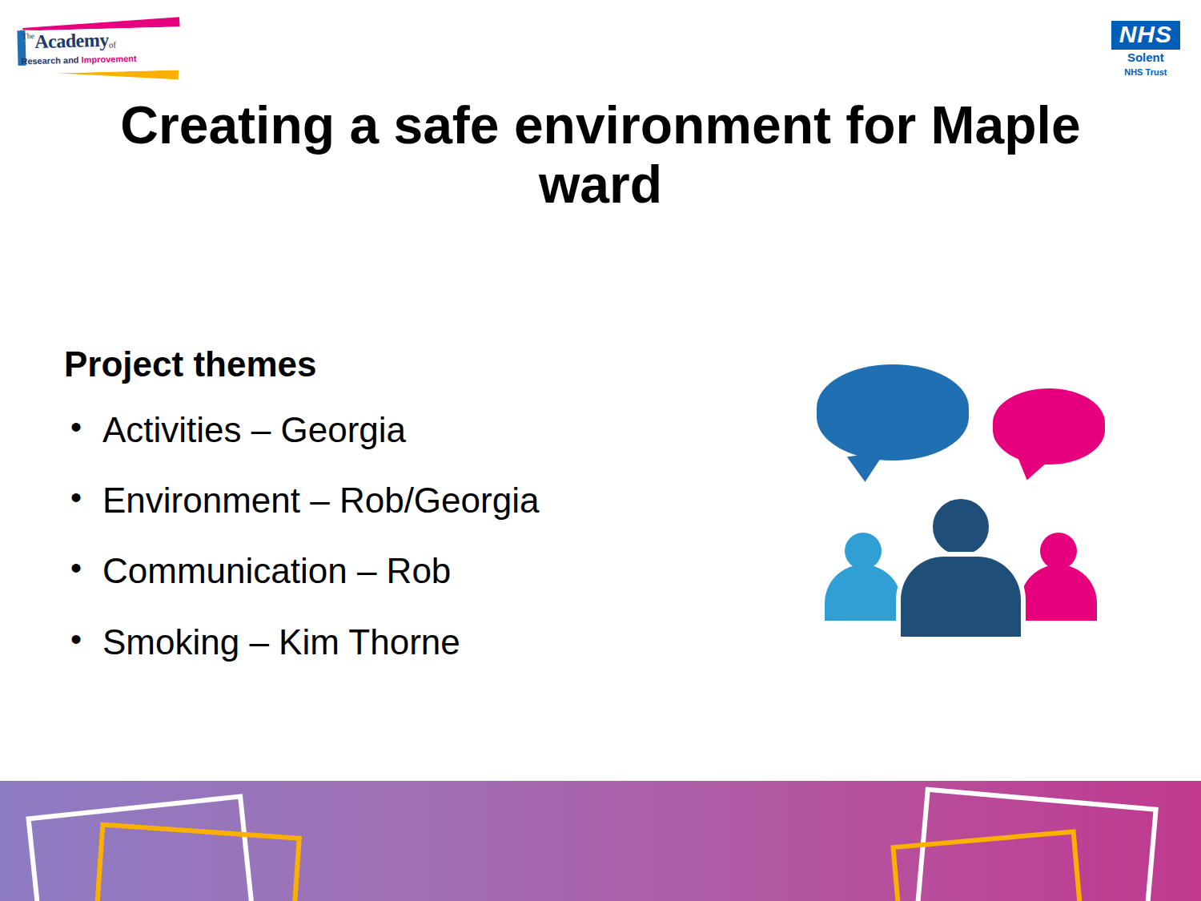The Academy of
Research and Improvement
NHS
Solent
NHS Trust
Creating a safe environment for Maple ward
Project themes
Activities – Georgia
Environment – Rob/Georgia
Communication – Rob
Smoking – Kim Thorne